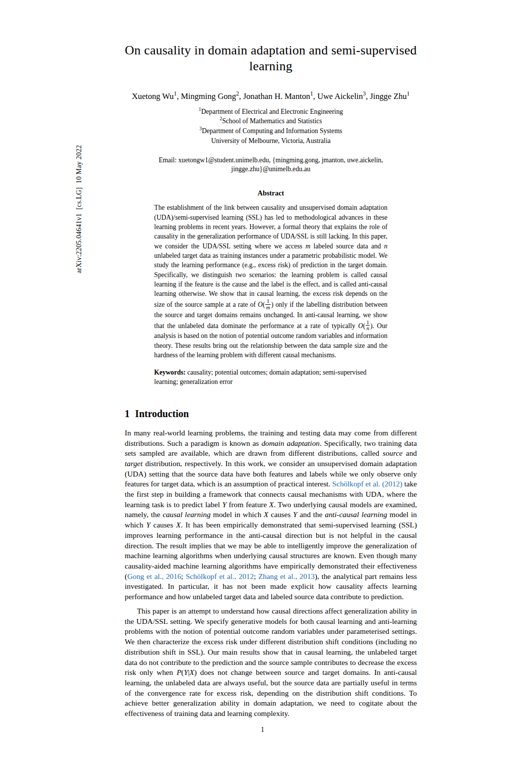arXiv:2205.04641v1 [cs.LG] 10 May 2022
On causality in domain adaptation and semi-supervised learning
Xuetong Wu1, Mingming Gong2, Jonathan H. Manton1, Uwe Aickelin3, Jingge Zhu1
1Department of Electrical and Electronic Engineering
2School of Mathematics and Statistics
3Department of Computing and Information Systems
University of Melbourne, Victoria, Australia
Email: xuetongw1@student.unimelb.edu, {mingming.gong, jmanton, uwe.aickelin, jingge.zhu}@unimelb.edu.au
Abstract
The establishment of the link between causality and unsupervised domain adaptation (UDA)/semi-supervised learning (SSL) has led to methodological advances in these learning problems in recent years. However, a formal theory that explains the role of causality in the generalization performance of UDA/SSL is still lacking. In this paper, we consider the UDA/SSL setting where we access m labeled source data and n unlabeled target data as training instances under a parametric probabilistic model. We study the learning performance (e.g., excess risk) of prediction in the target domain. Specifically, we distinguish two scenarios: the learning problem is called causal learning if the feature is the cause and the label is the effect, and is called anti-causal learning otherwise. We show that in causal learning, the excess risk depends on the size of the source sample at a rate of O(1 m) only if the labelling distribution between the source and target domains remains unchanged. In anti-causal learning, we show that the unlabeled data dominate the performance at a rate of typically O(1 n). Our analysis is based on the notion of potential outcome random variables and information theory. These results bring out the relationship between the data sample size and the hardness of the learning problem with different causal mechanisms.
Keywords: causality; potential outcomes; domain adaptation; semi-supervised learning; generalization error
1 Introduction
In many real-world learning problems, the training and testing data may come from different distributions. Such a paradigm is known as domain adaptation. Specifically, two training data sets sampled are available, which are drawn from different distributions, called source and target distribution, respectively. In this work, we consider an unsupervised domain adaptation (UDA) setting that the source data have both features and labels while we only observe only features for target data, which is an assumption of practical interest. Schölkopf et al. (2012) take the first step in building a framework that connects causal mechanisms with UDA, where the learning task is to predict label Y from feature X. Two underlying causal models are examined, namely, the causal learning model in which X causes Y and the anti-causal learning model in which Y causes X. It has been empirically demonstrated that semi-supervised learning (SSL) improves learning performance in the anti-causal direction but is not helpful in the causal direction. The result implies that we may be able to intelligently improve the generalization of machine learning algorithms when underlying causal structures are known. Even though many causality-aided machine learning algorithms have empirically demonstrated their effectiveness (Gong et al., 2016; Schölkopf et al., 2012; Zhang et al., 2013), the analytical part remains less investigated. In particular, it has not been made explicit how causality affects learning performance and how unlabeled target data and labeled source data contribute to prediction.
This paper is an attempt to understand how causal directions affect generalization ability in the UDA/SSL setting. We specify generative models for both causal learning and anti-learning problems with the notion of potential outcome random variables under parameterised settings. We then characterize the excess risk under different distribution shift conditions (including no distribution shift in SSL). Our main results show that in causal learning, the unlabeled target data do not contribute to the prediction and the source sample contributes to decrease the excess risk only when P(Y|X) does not change between source and target domains. In anti-causal learning, the unlabeled data are always useful, but the source data are partially useful in terms of the convergence rate for excess risk, depending on the distribution shift conditions. To achieve better generalization ability in domain adaptation, we need to cogitate about the effectiveness of training data and learning complexity.
1